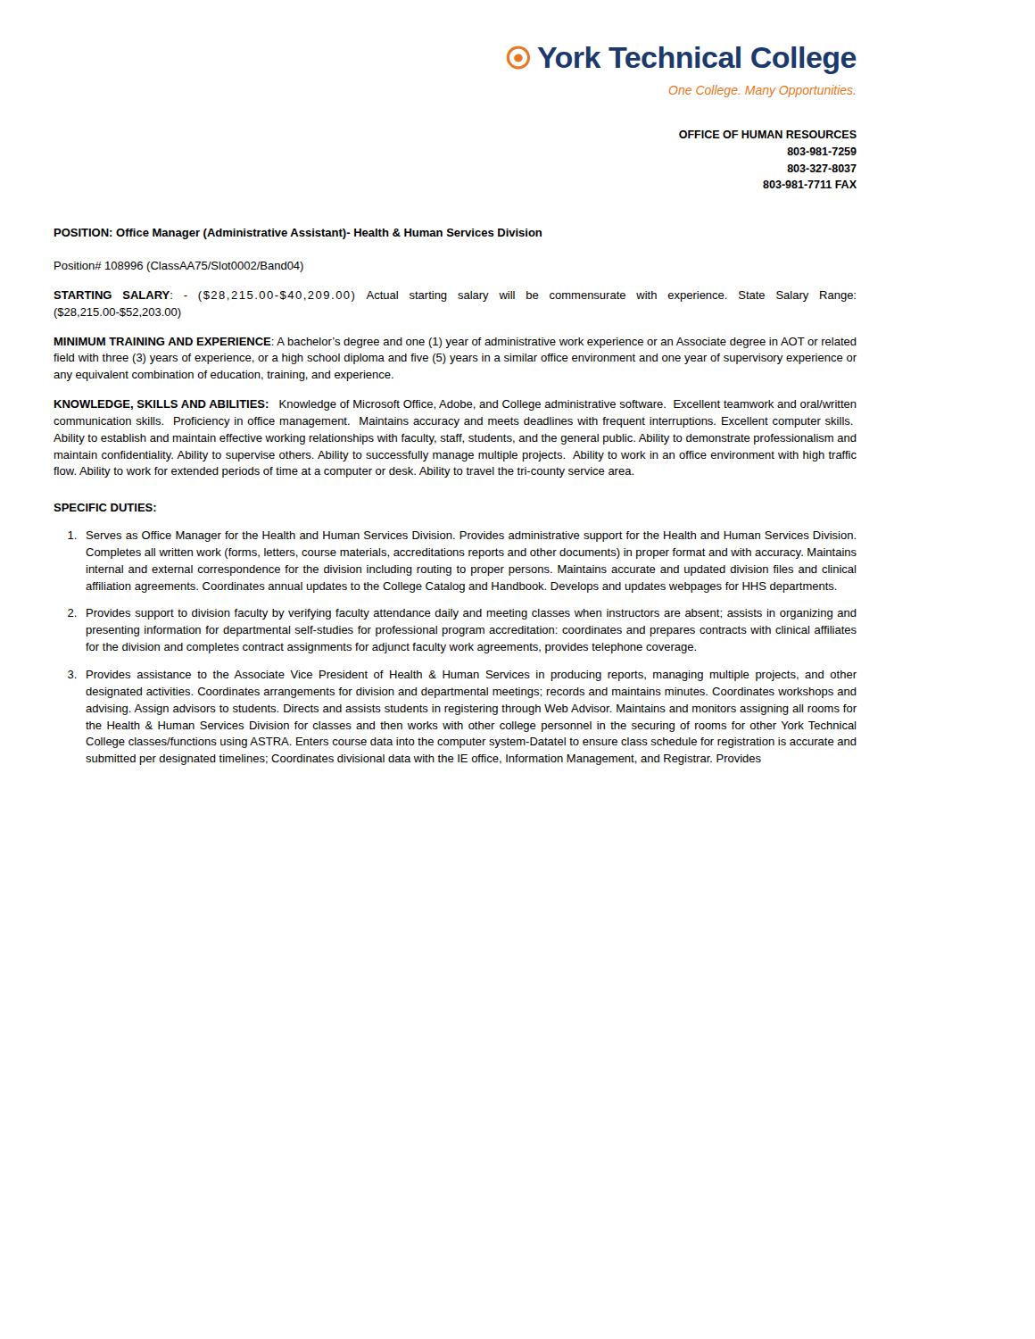⦿York Technical College
One College. Many Opportunities.
OFFICE OF HUMAN RESOURCES
803-981-7259
803-327-8037
803-981-7711 FAX
POSITION: Office Manager (Administrative Assistant)- Health & Human Services Division
Position# 108996 (ClassAA75/Slot0002/Band04)
STARTING SALARY: - ($28,215.00-$40,209.00) Actual starting salary will be commensurate with experience. State Salary Range: ($28,215.00-$52,203.00)
MINIMUM TRAINING AND EXPERIENCE: A bachelor’s degree and one (1) year of administrative work experience or an Associate degree in AOT or related field with three (3) years of experience, or a high school diploma and five (5) years in a similar office environment and one year of supervisory experience or any equivalent combination of education, training, and experience.
KNOWLEDGE, SKILLS AND ABILITIES: Knowledge of Microsoft Office, Adobe, and College administrative software. Excellent teamwork and oral/written communication skills. Proficiency in office management. Maintains accuracy and meets deadlines with frequent interruptions. Excellent computer skills. Ability to establish and maintain effective working relationships with faculty, staff, students, and the general public. Ability to demonstrate professionalism and maintain confidentiality. Ability to supervise others. Ability to successfully manage multiple projects. Ability to work in an office environment with high traffic flow. Ability to work for extended periods of time at a computer or desk. Ability to travel the tri-county service area.
Specific Duties:
Serves as Office Manager for the Health and Human Services Division. Provides administrative support for the Health and Human Services Division. Completes all written work (forms, letters, course materials, accreditations reports and other documents) in proper format and with accuracy. Maintains internal and external correspondence for the division including routing to proper persons. Maintains accurate and updated division files and clinical affiliation agreements. Coordinates annual updates to the College Catalog and Handbook. Develops and updates webpages for HHS departments.
Provides support to division faculty by verifying faculty attendance daily and meeting classes when instructors are absent; assists in organizing and presenting information for departmental self-studies for professional program accreditation: coordinates and prepares contracts with clinical affiliates for the division and completes contract assignments for adjunct faculty work agreements, provides telephone coverage.
Provides assistance to the Associate Vice President of Health & Human Services in producing reports, managing multiple projects, and other designated activities. Coordinates arrangements for division and departmental meetings; records and maintains minutes. Coordinates workshops and advising. Assign advisors to students. Directs and assists students in registering through Web Advisor. Maintains and monitors assigning all rooms for the Health & Human Services Division for classes and then works with other college personnel in the securing of rooms for other York Technical College classes/functions using ASTRA. Enters course data into the computer system-Datatel to ensure class schedule for registration is accurate and submitted per designated timelines; Coordinates divisional data with the IE office, Information Management, and Registrar. Provides